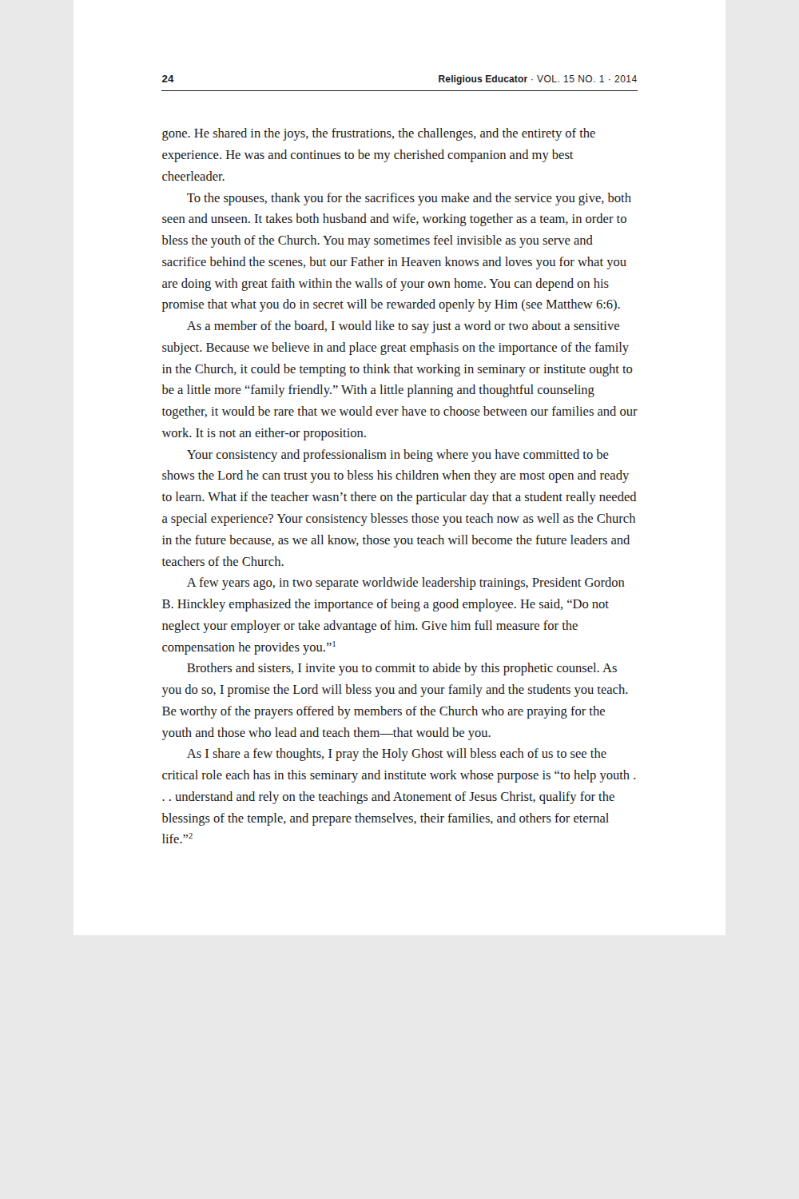24 Religious Educator · VOL. 15 NO. 1 · 2014
gone. He shared in the joys, the frustrations, the challenges, and the entirety of the experience. He was and continues to be my cherished companion and my best cheerleader.
To the spouses, thank you for the sacrifices you make and the service you give, both seen and unseen. It takes both husband and wife, working together as a team, in order to bless the youth of the Church. You may sometimes feel invisible as you serve and sacrifice behind the scenes, but our Father in Heaven knows and loves you for what you are doing with great faith within the walls of your own home. You can depend on his promise that what you do in secret will be rewarded openly by Him (see Matthew 6:6).
As a member of the board, I would like to say just a word or two about a sensitive subject. Because we believe in and place great emphasis on the importance of the family in the Church, it could be tempting to think that working in seminary or institute ought to be a little more “family friendly.” With a little planning and thoughtful counseling together, it would be rare that we would ever have to choose between our families and our work. It is not an either-or proposition.
Your consistency and professionalism in being where you have committed to be shows the Lord he can trust you to bless his children when they are most open and ready to learn. What if the teacher wasn’t there on the particular day that a student really needed a special experience? Your consistency blesses those you teach now as well as the Church in the future because, as we all know, those you teach will become the future leaders and teachers of the Church.
A few years ago, in two separate worldwide leadership trainings, President Gordon B. Hinckley emphasized the importance of being a good employee. He said, “Do not neglect your employer or take advantage of him. Give him full measure for the compensation he provides you.”1
Brothers and sisters, I invite you to commit to abide by this prophetic counsel. As you do so, I promise the Lord will bless you and your family and the students you teach. Be worthy of the prayers offered by members of the Church who are praying for the youth and those who lead and teach them—that would be you.
As I share a few thoughts, I pray the Holy Ghost will bless each of us to see the critical role each has in this seminary and institute work whose purpose is “to help youth . . . understand and rely on the teachings and Atonement of Jesus Christ, qualify for the blessings of the temple, and prepare themselves, their families, and others for eternal life.”2